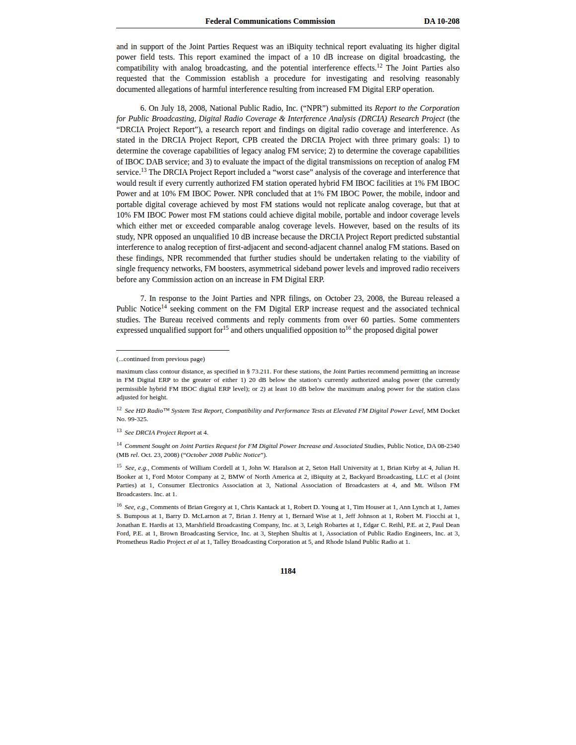Federal Communications Commission
DA 10-208
and in support of the Joint Parties Request was an iBiquity technical report evaluating its higher digital power field tests. This report examined the impact of a 10 dB increase on digital broadcasting, the compatibility with analog broadcasting, and the potential interference effects.12 The Joint Parties also requested that the Commission establish a procedure for investigating and resolving reasonably documented allegations of harmful interference resulting from increased FM Digital ERP operation.
6. On July 18, 2008, National Public Radio, Inc. (“NPR”) submitted its Report to the Corporation for Public Broadcasting, Digital Radio Coverage & Interference Analysis (DRCIA) Research Project (the “DRCIA Project Report”), a research report and findings on digital radio coverage and interference. As stated in the DRCIA Project Report, CPB created the DRCIA Project with three primary goals: 1) to determine the coverage capabilities of legacy analog FM service; 2) to determine the coverage capabilities of IBOC DAB service; and 3) to evaluate the impact of the digital transmissions on reception of analog FM service.13 The DRCIA Project Report included a “worst case” analysis of the coverage and interference that would result if every currently authorized FM station operated hybrid FM IBOC facilities at 1% FM IBOC Power and at 10% FM IBOC Power. NPR concluded that at 1% FM IBOC Power, the mobile, indoor and portable digital coverage achieved by most FM stations would not replicate analog coverage, but that at 10% FM IBOC Power most FM stations could achieve digital mobile, portable and indoor coverage levels which either met or exceeded comparable analog coverage levels. However, based on the results of its study, NPR opposed an unqualified 10 dB increase because the DRCIA Project Report predicted substantial interference to analog reception of first-adjacent and second-adjacent channel analog FM stations. Based on these findings, NPR recommended that further studies should be undertaken relating to the viability of single frequency networks, FM boosters, asymmetrical sideband power levels and improved radio receivers before any Commission action on an increase in FM Digital ERP.
7. In response to the Joint Parties and NPR filings, on October 23, 2008, the Bureau released a Public Notice14 seeking comment on the FM Digital ERP increase request and the associated technical studies. The Bureau received comments and reply comments from over 60 parties. Some commenters expressed unqualified support for15 and others unqualified opposition to16 the proposed digital power
(...continued from previous page)
maximum class contour distance, as specified in § 73.211. For these stations, the Joint Parties recommend permitting an increase in FM Digital ERP to the greater of either 1) 20 dB below the station’s currently authorized analog power (the currently permissible hybrid FM IBOC digital ERP level); or 2) at least 10 dB below the maximum analog power for the station class adjusted for height.
12 See HD Radio™ System Test Report, Compatibility and Performance Tests at Elevated FM Digital Power Level, MM Docket No. 99-325.
13 See DRCIA Project Report at 4.
14 Comment Sought on Joint Parties Request for FM Digital Power Increase and Associated Studies, Public Notice, DA 08-2340 (MB rel. Oct. 23, 2008) (“October 2008 Public Notice”).
15 See, e.g., Comments of William Cordell at 1, John W. Haralson at 2, Seton Hall University at 1, Brian Kirby at 4, Julian H. Booker at 1, Ford Motor Company at 2, BMW of North America at 2, iBiquity at 2, Backyard Broadcasting, LLC et al (Joint Parties) at 1, Consumer Electronics Association at 3, National Association of Broadcasters at 4, and Mt. Wilson FM Broadcasters. Inc. at 1.
16 See, e.g., Comments of Brian Gregory at 1, Chris Kantack at 1, Robert D. Young at 1, Tim Houser at 1, Ann Lynch at 1, James S. Bumpous at 1, Barry D. McLarnon at 7, Brian J. Henry at 1, Bernard Wise at 1, Jeff Johnson at 1, Robert M. Fiocchi at 1, Jonathan E. Hardis at 13, Marshfield Broadcasting Company, Inc. at 3, Leigh Robartes at 1, Edgar C. Reihl, P.E. at 2, Paul Dean Ford, P.E. at 1, Brown Broadcasting Service, Inc. at 3, Stephen Shultis at 1, Association of Public Radio Engineers, Inc. at 3, Prometheus Radio Project et al at 1, Talley Broadcasting Corporation at 5, and Rhode Island Public Radio at 1.
1184